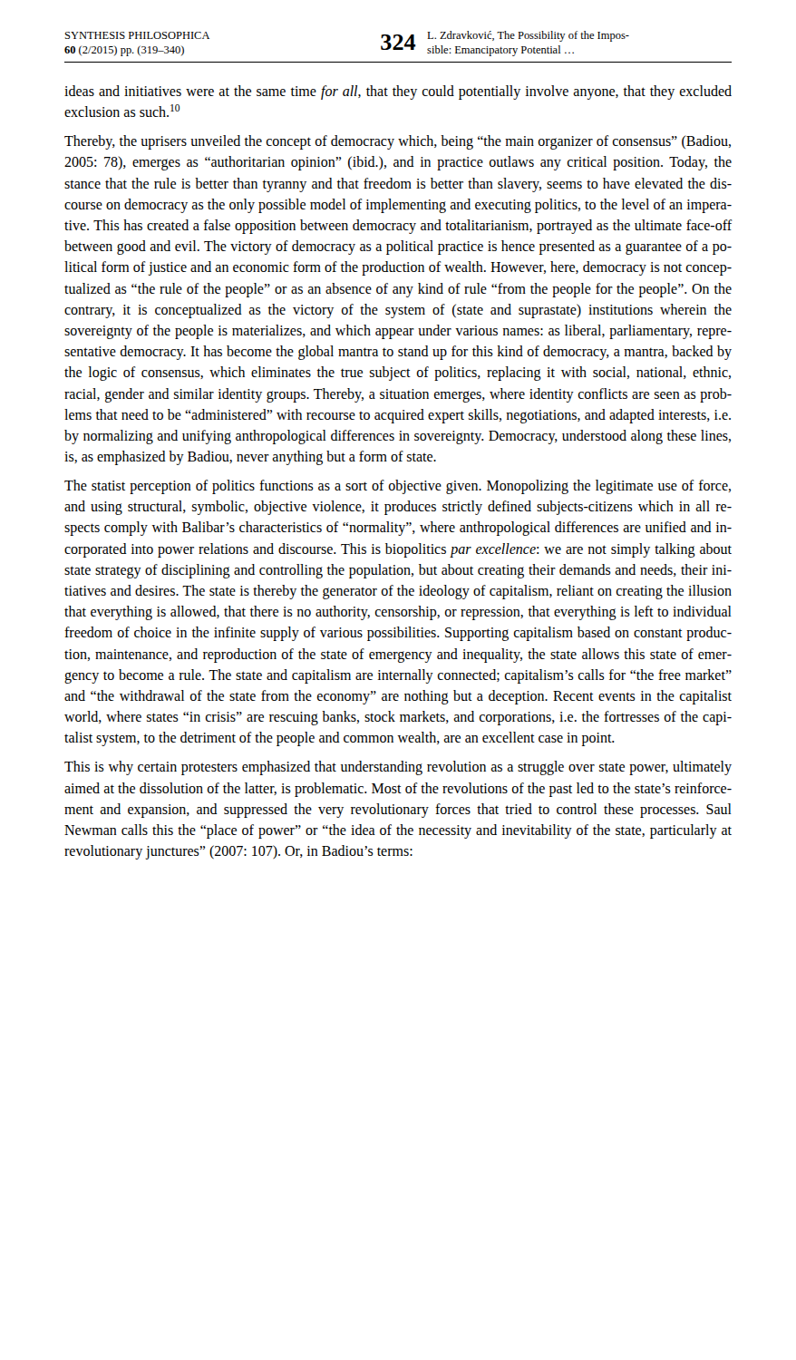SYNTHESIS PHILOSOPHICA
60 (2/2015) pp. (319–340)
324
L. Zdravković, The Possibility of the Impos-
sible: Emancipatory Potential …
ideas and initiatives were at the same time for all, that they could potentially involve anyone, that they excluded exclusion as such.10
Thereby, the uprisers unveiled the concept of democracy which, being “the main organizer of consensus” (Badiou, 2005: 78), emerges as “authoritarian opinion” (ibid.), and in practice outlaws any critical position. Today, the stance that the rule is better than tyranny and that freedom is better than slavery, seems to have elevated the discourse on democracy as the only possible model of implementing and executing politics, to the level of an imperative. This has created a false opposition between democracy and totalitarianism, portrayed as the ultimate face-off between good and evil. The victory of democracy as a political practice is hence presented as a guarantee of a political form of justice and an economic form of the production of wealth. However, here, democracy is not conceptualized as “the rule of the people” or as an absence of any kind of rule “from the people for the people”. On the contrary, it is conceptualized as the victory of the system of (state and suprastate) institutions wherein the sovereignty of the people is materializes, and which appear under various names: as liberal, parliamentary, representative democracy. It has become the global mantra to stand up for this kind of democracy, a mantra, backed by the logic of consensus, which eliminates the true subject of politics, replacing it with social, national, ethnic, racial, gender and similar identity groups. Thereby, a situation emerges, where identity conflicts are seen as problems that need to be “administered” with recourse to acquired expert skills, negotiations, and adapted interests, i.e. by normalizing and unifying anthropological differences in sovereignty. Democracy, understood along these lines, is, as emphasized by Badiou, never anything but a form of state.
The statist perception of politics functions as a sort of objective given. Monopolizing the legitimate use of force, and using structural, symbolic, objective violence, it produces strictly defined subjects-citizens which in all respects comply with Balibar’s characteristics of “normality”, where anthropological differences are unified and incorporated into power relations and discourse. This is biopolitics par excellence: we are not simply talking about state strategy of disciplining and controlling the population, but about creating their demands and needs, their initiatives and desires. The state is thereby the generator of the ideology of capitalism, reliant on creating the illusion that everything is allowed, that there is no authority, censorship, or repression, that everything is left to individual freedom of choice in the infinite supply of various possibilities. Supporting capitalism based on constant production, maintenance, and reproduction of the state of emergency and inequality, the state allows this state of emergency to become a rule. The state and capitalism are internally connected; capitalism’s calls for “the free market” and “the withdrawal of the state from the economy” are nothing but a deception. Recent events in the capitalist world, where states “in crisis” are rescuing banks, stock markets, and corporations, i.e. the fortresses of the capitalist system, to the detriment of the people and common wealth, are an excellent case in point.
This is why certain protesters emphasized that understanding revolution as a struggle over state power, ultimately aimed at the dissolution of the latter, is problematic. Most of the revolutions of the past led to the state’s reinforcement and expansion, and suppressed the very revolutionary forces that tried to control these processes. Saul Newman calls this the “place of power” or “the idea of the necessity and inevitability of the state, particularly at revolutionary junctures” (2007: 107). Or, in Badiou’s terms: